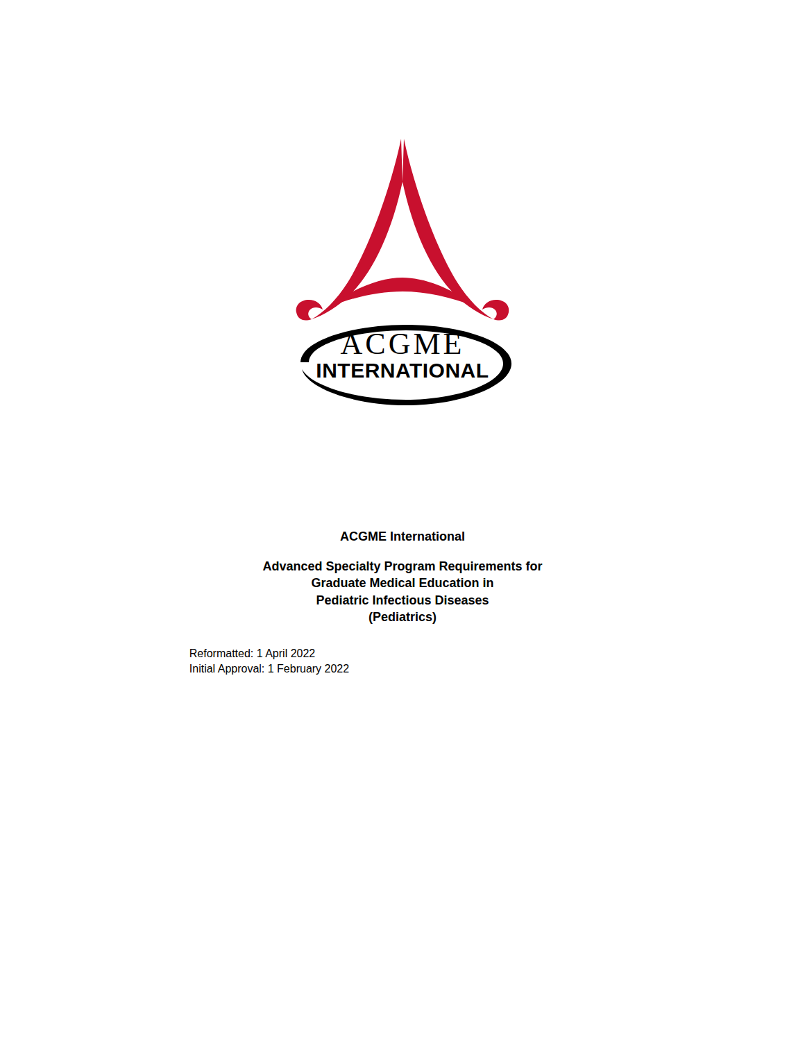ACGME INTERNATIONAL
ACGME International
Advanced Specialty Program Requirements for
Graduate Medical Education in
Pediatric Infectious Diseases
(Pediatrics)
Reformatted: 1 April 2022
Initial Approval: 1 February 2022